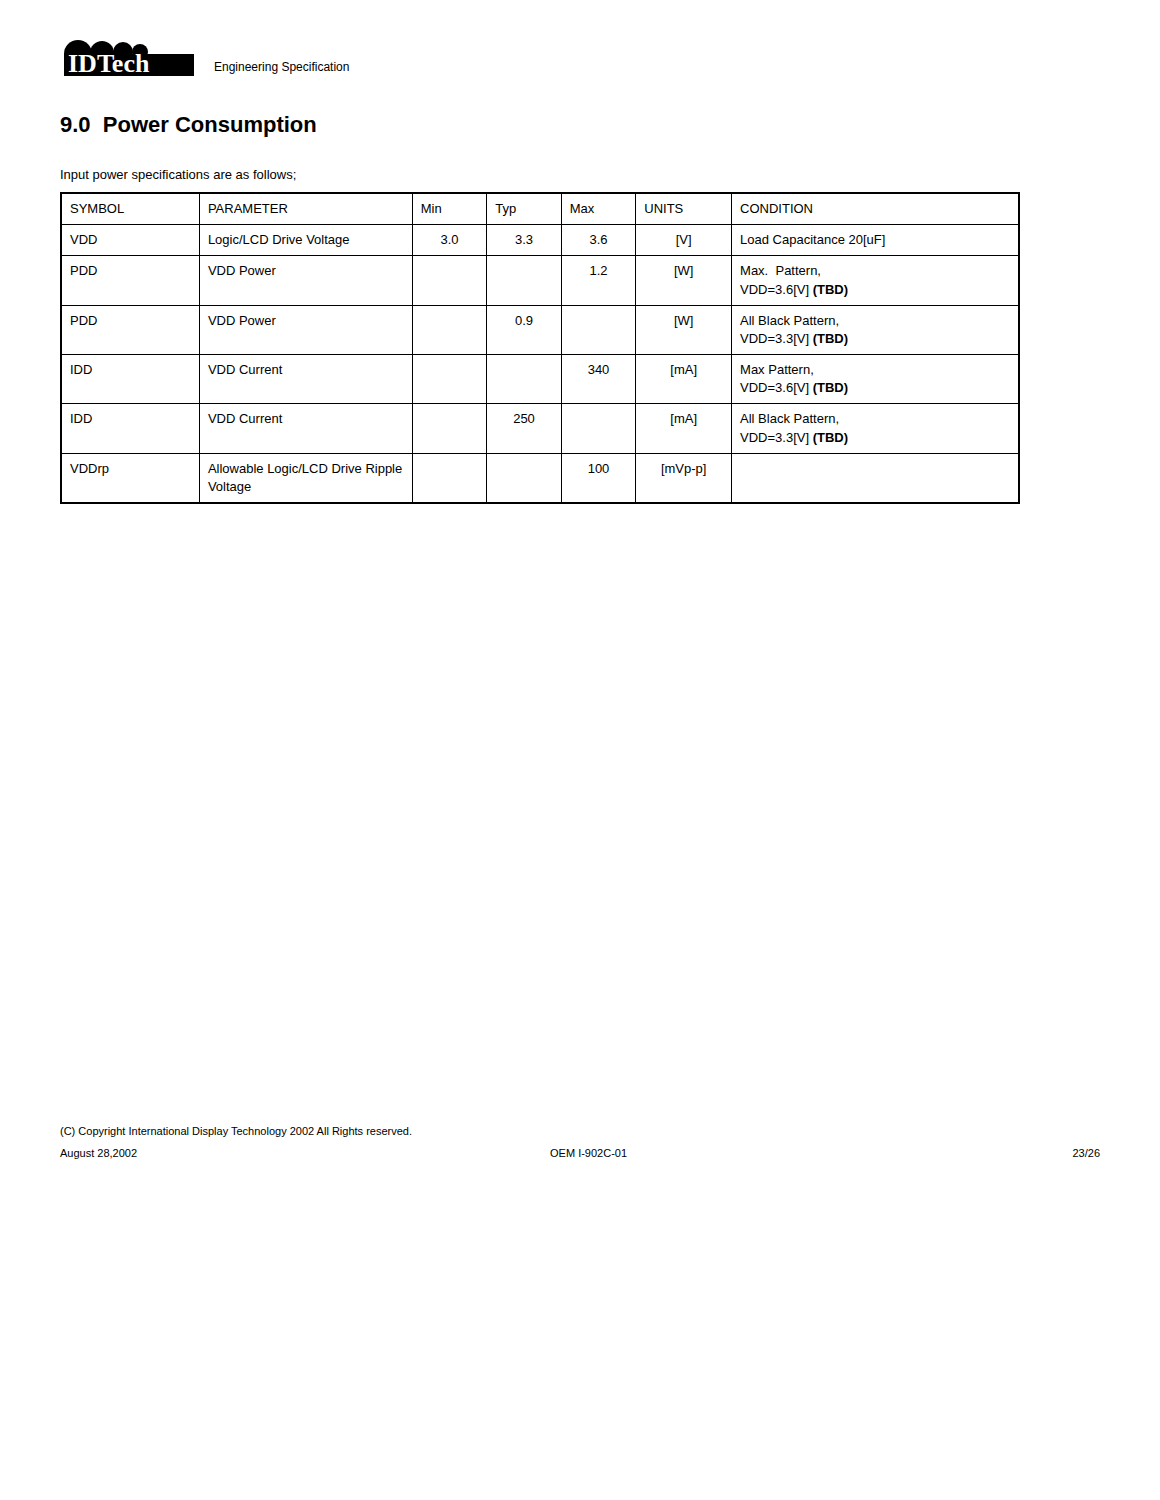IDTech
Engineering Specification
9.0 Power Consumption
Input power specifications are as follows;
| SYMBOL | PARAMETER | Min | Typ | Max | UNITS | CONDITION |
| --- | --- | --- | --- | --- | --- | --- |
| VDD | Logic/LCD Drive Voltage | 3.0 | 3.3 | 3.6 | [V] | Load Capacitance 20[uF] |
| PDD | VDD Power | | | 1.2 | [W] | Max. Pattern, VDD=3.6[V] (TBD) |
| PDD | VDD Power | | 0.9 | | [W] | All Black Pattern, VDD=3.3[V] (TBD) |
| IDD | VDD Current | | | 340 | [mA] | Max Pattern, VDD=3.6[V] (TBD) |
| IDD | VDD Current | | 250 | | [mA] | All Black Pattern, VDD=3.3[V] (TBD) |
| VDDrp | Allowable Logic/LCD Drive Ripple Voltage | | | 100 | [mVp-p] | |
(C) Copyright International Display Technology 2002 All Rights reserved.
August 28,2002
OEM I-902C-01
23/26